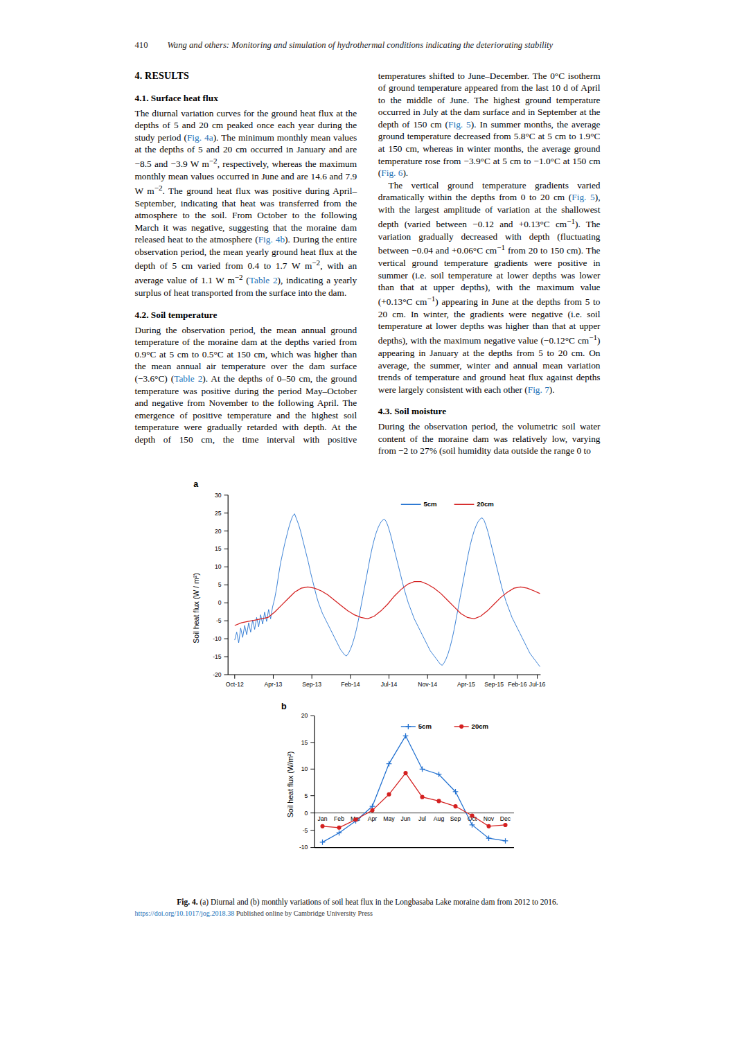410 Wang and others: Monitoring and simulation of hydrothermal conditions indicating the deteriorating stability
4. RESULTS
4.1. Surface heat flux
The diurnal variation curves for the ground heat flux at the depths of 5 and 20 cm peaked once each year during the study period (Fig. 4a). The minimum monthly mean values at the depths of 5 and 20 cm occurred in January and are −8.5 and −3.9 W m−2, respectively, whereas the maximum monthly mean values occurred in June and are 14.6 and 7.9 W m−2. The ground heat flux was positive during April–September, indicating that heat was transferred from the atmosphere to the soil. From October to the following March it was negative, suggesting that the moraine dam released heat to the atmosphere (Fig. 4b). During the entire observation period, the mean yearly ground heat flux at the depth of 5 cm varied from 0.4 to 1.7 W m−2, with an average value of 1.1 W m−2 (Table 2), indicating a yearly surplus of heat transported from the surface into the dam.
4.2. Soil temperature
During the observation period, the mean annual ground temperature of the moraine dam at the depths varied from 0.9°C at 5 cm to 0.5°C at 150 cm, which was higher than the mean annual air temperature over the dam surface (−3.6°C) (Table 2). At the depths of 0–50 cm, the ground temperature was positive during the period May–October and negative from November to the following April. The emergence of positive temperature and the highest soil temperature were gradually retarded with depth. At the depth of 150 cm, the time interval with positive temperatures shifted to June–December. The 0°C isotherm of ground temperature appeared from the last 10 d of April to the middle of June. The highest ground temperature occurred in July at the dam surface and in September at the depth of 150 cm (Fig. 5). In summer months, the average ground temperature decreased from 5.8°C at 5 cm to 1.9°C at 150 cm, whereas in winter months, the average ground temperature rose from −3.9°C at 5 cm to −1.0°C at 150 cm (Fig. 6).
The vertical ground temperature gradients varied dramatically within the depths from 0 to 20 cm (Fig. 5), with the largest amplitude of variation at the shallowest depth (varied between −0.12 and +0.13°C cm−1). The variation gradually decreased with depth (fluctuating between −0.04 and +0.06°C cm−1 from 20 to 150 cm). The vertical ground temperature gradients were positive in summer (i.e. soil temperature at lower depths was lower than that at upper depths), with the maximum value (+0.13°C cm−1) appearing in June at the depths from 5 to 20 cm. In winter, the gradients were negative (i.e. soil temperature at lower depths was higher than that at upper depths), with the maximum negative value (−0.12°C cm−1) appearing in January at the depths from 5 to 20 cm. On average, the summer, winter and annual mean variation trends of temperature and ground heat flux against depths were largely consistent with each other (Fig. 7).
4.3. Soil moisture
During the observation period, the volumetric soil water content of the moraine dam was relatively low, varying from −2 to 27% (soil humidity data outside the range 0 to
a 30 25 20 15 10 5 0 -5 -10 -15 -20 Soil heat flux (W / m²) Oct-12 Apr-13 Sep-13 Feb-14 Jul-14 Nov-14 Apr-15 Sep-15 Feb-16 Jul-16 5cm 20cm b 20 15 10 5 0 -5 -10 Soil heat flux (W/m²) Jan Feb Mar Apr May Jun Jul Aug Sep Oct Nov Dec 5cm 20cm
Fig. 4. (a) Diurnal and (b) monthly variations of soil heat flux in the Longbasaba Lake moraine dam from 2012 to 2016.
https://doi.org/10.1017/jog.2018.38 Published online by Cambridge University Press